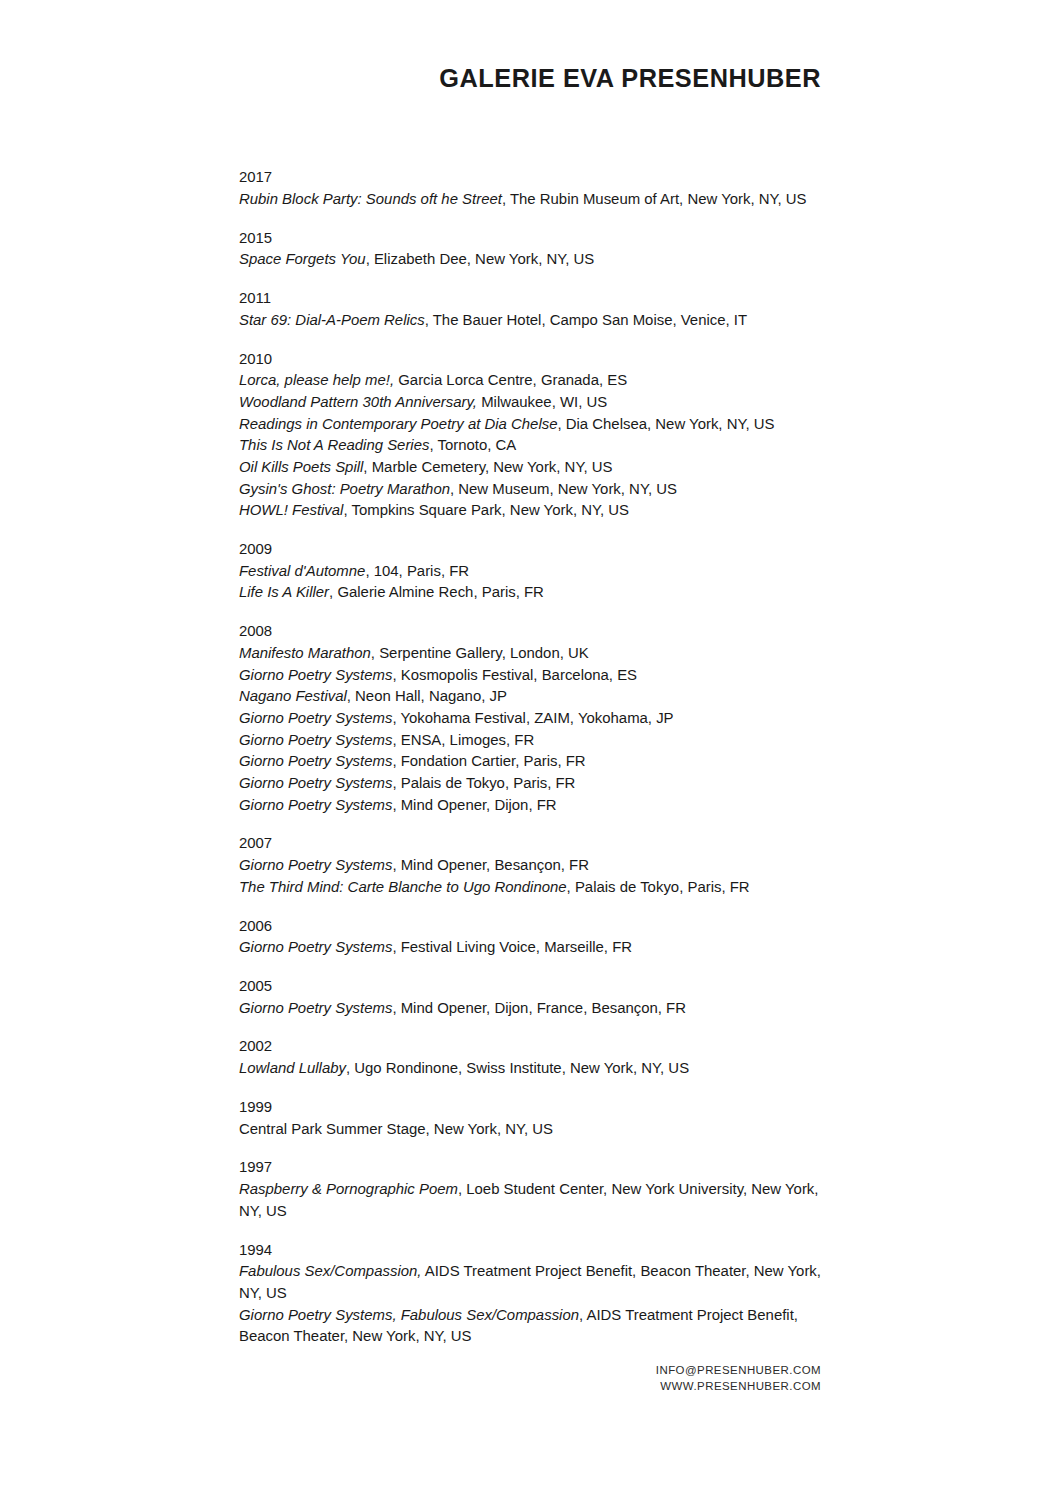GALERIE EVA PRESENHUBER
2017
Rubin Block Party: Sounds oft he Street, The Rubin Museum of Art, New York, NY, US
2015
Space Forgets You, Elizabeth Dee, New York, NY, US
2011
Star 69: Dial-A-Poem Relics, The Bauer Hotel, Campo San Moise, Venice, IT
2010
Lorca, please help me!, Garcia Lorca Centre, Granada, ES
Woodland Pattern 30th Anniversary, Milwaukee, WI, US
Readings in Contemporary Poetry at Dia Chelse, Dia Chelsea, New York, NY, US
This Is Not A Reading Series, Tornoto, CA
Oil Kills Poets Spill, Marble Cemetery, New York, NY, US
Gysin's Ghost: Poetry Marathon, New Museum, New York, NY, US
HOWL! Festival, Tompkins Square Park, New York, NY, US
2009
Festival d'Automne, 104, Paris, FR
Life Is A Killer, Galerie Almine Rech, Paris, FR
2008
Manifesto Marathon, Serpentine Gallery, London, UK
Giorno Poetry Systems, Kosmopolis Festival, Barcelona, ES
Nagano Festival, Neon Hall, Nagano, JP
Giorno Poetry Systems, Yokohama Festival, ZAIM, Yokohama, JP
Giorno Poetry Systems, ENSA, Limoges, FR
Giorno Poetry Systems, Fondation Cartier, Paris, FR
Giorno Poetry Systems, Palais de Tokyo, Paris, FR
Giorno Poetry Systems, Mind Opener, Dijon, FR
2007
Giorno Poetry Systems, Mind Opener, Besançon, FR
The Third Mind: Carte Blanche to Ugo Rondinone, Palais de Tokyo, Paris, FR
2006
Giorno Poetry Systems, Festival Living Voice, Marseille, FR
2005
Giorno Poetry Systems, Mind Opener, Dijon, France, Besançon, FR
2002
Lowland Lullaby, Ugo Rondinone, Swiss Institute, New York, NY, US
1999
Central Park Summer Stage, New York, NY, US
1997
Raspberry & Pornographic Poem, Loeb Student Center, New York University, New York, NY, US
1994
Fabulous Sex/Compassion, AIDS Treatment Project Benefit, Beacon Theater, New York, NY, US
Giorno Poetry Systems, Fabulous Sex/Compassion, AIDS Treatment Project Benefit, Beacon Theater, New York, NY, US
INFO@PRESENHUBER.COM
WWW.PRESENHUBER.COM